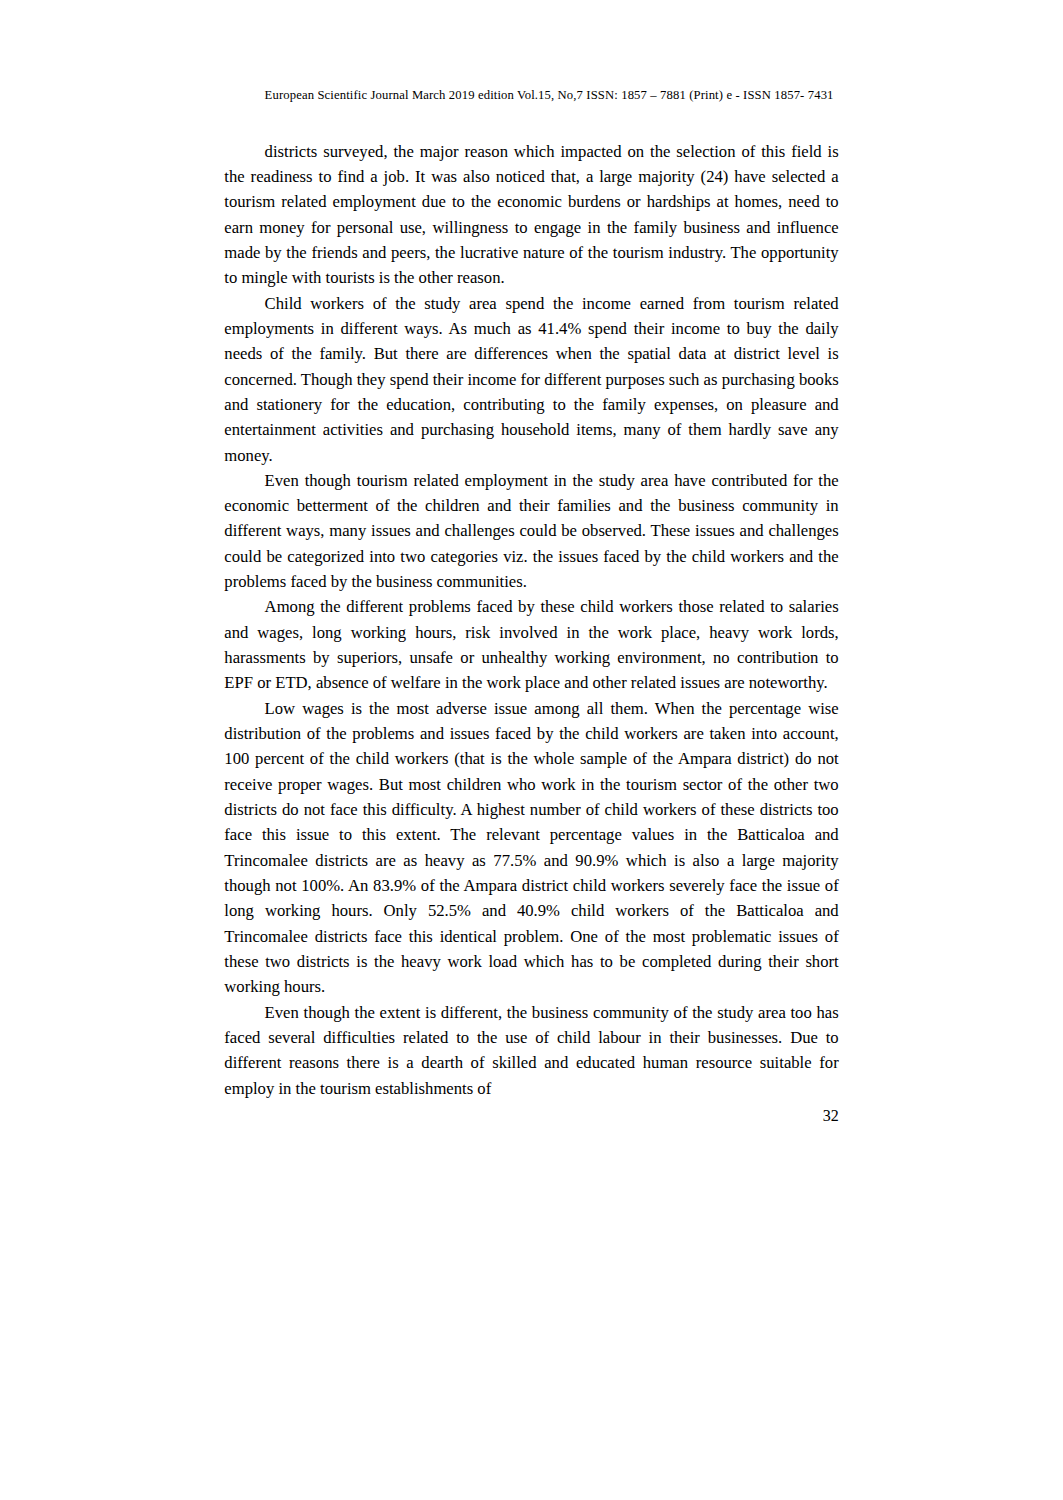European Scientific Journal March 2019 edition Vol.15, No,7 ISSN: 1857 – 7881 (Print) e - ISSN 1857- 7431
districts surveyed, the major reason which impacted on the selection of this field is the readiness to find a job. It was also noticed that, a large majority (24) have selected a tourism related employment due to the economic burdens or hardships at homes, need to earn money for personal use, willingness to engage in the family business and influence made by the friends and peers, the lucrative nature of the tourism industry. The opportunity to mingle with tourists is the other reason.
Child workers of the study area spend the income earned from tourism related employments in different ways. As much as 41.4% spend their income to buy the daily needs of the family. But there are differences when the spatial data at district level is concerned. Though they spend their income for different purposes such as purchasing books and stationery for the education, contributing to the family expenses, on pleasure and entertainment activities and purchasing household items, many of them hardly save any money.
Even though tourism related employment in the study area have contributed for the economic betterment of the children and their families and the business community in different ways, many issues and challenges could be observed. These issues and challenges could be categorized into two categories viz. the issues faced by the child workers and the problems faced by the business communities.
Among the different problems faced by these child workers those related to salaries and wages, long working hours, risk involved in the work place, heavy work lords, harassments by superiors, unsafe or unhealthy working environment, no contribution to EPF or ETD, absence of welfare in the work place and other related issues are noteworthy.
Low wages is the most adverse issue among all them. When the percentage wise distribution of the problems and issues faced by the child workers are taken into account, 100 percent of the child workers (that is the whole sample of the Ampara district) do not receive proper wages. But most children who work in the tourism sector of the other two districts do not face this difficulty. A highest number of child workers of these districts too face this issue to this extent. The relevant percentage values in the Batticaloa and Trincomalee districts are as heavy as 77.5% and 90.9% which is also a large majority though not 100%. An 83.9% of the Ampara district child workers severely face the issue of long working hours. Only 52.5% and 40.9% child workers of the Batticaloa and Trincomalee districts face this identical problem. One of the most problematic issues of these two districts is the heavy work load which has to be completed during their short working hours.
Even though the extent is different, the business community of the study area too has faced several difficulties related to the use of child labour in their businesses. Due to different reasons there is a dearth of skilled and educated human resource suitable for employ in the tourism establishments of
32